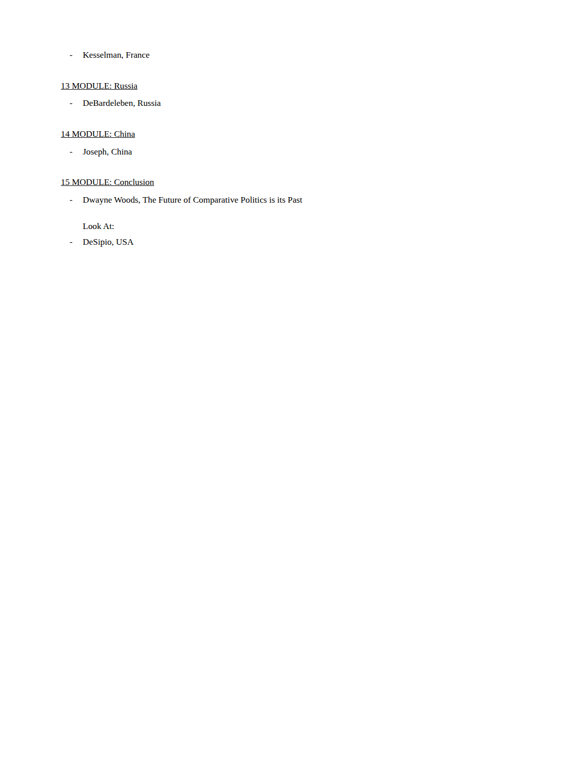Kesselman, France
13 MODULE: Russia
DeBardeleben, Russia
14 MODULE: China
Joseph, China
15 MODULE: Conclusion
Dwayne Woods, The Future of Comparative Politics is its Past
Look At:
DeSipio, USA